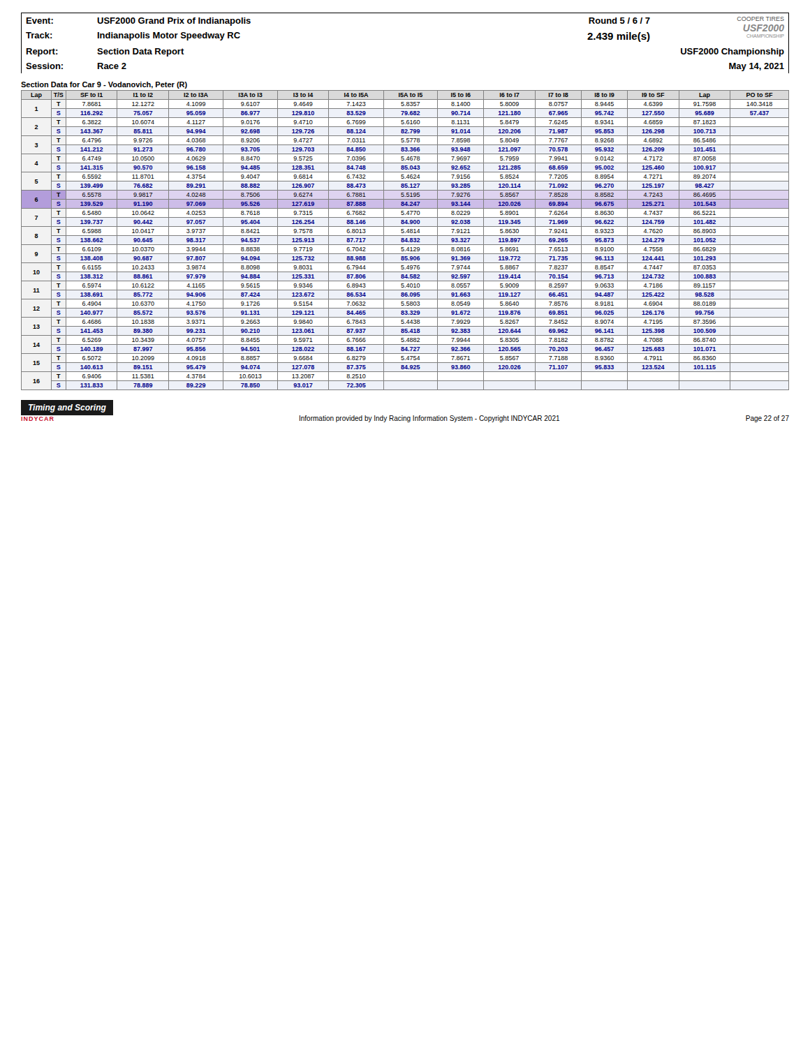| Event: | USF2000 Grand Prix of Indianapolis | Round 5 / 6 / 7 | COOPER TIRES USF2000 CHAMPIONSHIP |
| Track: | Indianapolis Motor Speedway RC | 2.439 mile(s) |
| Report: | Section Data Report | USF2000 Championship |
| Session: | Race 2 | May 14, 2021 |
Section Data for Car 9 - Vodanovich, Peter (R)
| Lap | T/S | SF to I1 | I1 to I2 | I2 to I3A | I3A to I3 | I3 to I4 | I4 to I5A | I5A to I5 | I5 to I6 | I6 to I7 | I7 to I8 | I8 to I9 | I9 to SF | Lap | PO to SF |
| --- | --- | --- | --- | --- | --- | --- | --- | --- | --- | --- | --- | --- | --- | --- | --- |
| 1 | T | 7.8681 | 12.1272 | 4.1099 | 9.6107 | 9.4649 | 7.1423 | 5.8357 | 8.1400 | 5.8009 | 8.0757 | 8.9445 | 4.6399 | 91.7598 | 140.3418 |
| S | 116.292 | 75.057 | 95.059 | 86.977 | 129.810 | 83.529 | 79.682 | 90.714 | 121.180 | 67.965 | 95.742 | 127.550 | 95.689 | 57.437 |
| 2 | T | 6.3822 | 10.6074 | 4.1127 | 9.0176 | 9.4710 | 6.7699 | 5.6160 | 8.1131 | 5.8479 | 7.6245 | 8.9341 | 4.6859 | 87.1823 | |
| S | 143.367 | 85.811 | 94.994 | 92.698 | 129.726 | 88.124 | 82.799 | 91.014 | 120.206 | 71.987 | 95.853 | 126.298 | 100.713 | |
| 3 | T | 6.4796 | 9.9726 | 4.0368 | 8.9206 | 9.4727 | 7.0311 | 5.5778 | 7.8598 | 5.8049 | 7.7767 | 8.9268 | 4.6892 | 86.5486 | |
| S | 141.212 | 91.273 | 96.780 | 93.705 | 129.703 | 84.850 | 83.366 | 93.948 | 121.097 | 70.578 | 95.932 | 126.209 | 101.451 | |
| 4 | T | 6.4749 | 10.0500 | 4.0629 | 8.8470 | 9.5725 | 7.0396 | 5.4678 | 7.9697 | 5.7959 | 7.9941 | 9.0142 | 4.7172 | 87.0058 | |
| S | 141.315 | 90.570 | 96.158 | 94.485 | 128.351 | 84.748 | 85.043 | 92.652 | 121.285 | 68.659 | 95.002 | 125.460 | 100.917 | |
| 5 | T | 6.5592 | 11.8701 | 4.3754 | 9.4047 | 9.6814 | 6.7432 | 5.4624 | 7.9156 | 5.8524 | 7.7205 | 8.8954 | 4.7271 | 89.2074 | |
| S | 139.499 | 76.682 | 89.291 | 88.882 | 126.907 | 88.473 | 85.127 | 93.285 | 120.114 | 71.092 | 96.270 | 125.197 | 98.427 | |
| 6 | T | 6.5578 | 9.9817 | 4.0248 | 8.7506 | 9.6274 | 6.7881 | 5.5195 | 7.9276 | 5.8567 | 7.8528 | 8.8582 | 4.7243 | 86.4695 | |
| S | 139.529 | 91.190 | 97.069 | 95.526 | 127.619 | 87.888 | 84.247 | 93.144 | 120.026 | 69.894 | 96.675 | 125.271 | 101.543 | |
| 7 | T | 6.5480 | 10.0642 | 4.0253 | 8.7618 | 9.7315 | 6.7682 | 5.4770 | 8.0229 | 5.8901 | 7.6264 | 8.8630 | 4.7437 | 86.5221 | |
| S | 139.737 | 90.442 | 97.057 | 95.404 | 126.254 | 88.146 | 84.900 | 92.038 | 119.345 | 71.969 | 96.622 | 124.759 | 101.482 | |
| 8 | T | 6.5988 | 10.0417 | 3.9737 | 8.8421 | 9.7578 | 6.8013 | 5.4814 | 7.9121 | 5.8630 | 7.9241 | 8.9323 | 4.7620 | 86.8903 | |
| S | 138.662 | 90.645 | 98.317 | 94.537 | 125.913 | 87.717 | 84.832 | 93.327 | 119.897 | 69.265 | 95.873 | 124.279 | 101.052 | |
| 9 | T | 6.6109 | 10.0370 | 3.9944 | 8.8838 | 9.7719 | 6.7042 | 5.4129 | 8.0816 | 5.8691 | 7.6513 | 8.9100 | 4.7558 | 86.6829 | |
| S | 138.408 | 90.687 | 97.807 | 94.094 | 125.732 | 88.988 | 85.906 | 91.369 | 119.772 | 71.735 | 96.113 | 124.441 | 101.293 | |
| 10 | T | 6.6155 | 10.2433 | 3.9874 | 8.8098 | 9.8031 | 6.7944 | 5.4976 | 7.9744 | 5.8867 | 7.8237 | 8.8547 | 4.7447 | 87.0353 | |
| S | 138.312 | 88.861 | 97.979 | 94.884 | 125.331 | 87.806 | 84.582 | 92.597 | 119.414 | 70.154 | 96.713 | 124.732 | 100.883 | |
| 11 | T | 6.5974 | 10.6122 | 4.1165 | 9.5615 | 9.9346 | 6.8943 | 5.4010 | 8.0557 | 5.9009 | 8.2597 | 9.0633 | 4.7186 | 89.1157 | |
| S | 138.691 | 85.772 | 94.906 | 87.424 | 123.672 | 86.534 | 86.095 | 91.663 | 119.127 | 66.451 | 94.487 | 125.422 | 98.528 | |
| 12 | T | 6.4904 | 10.6370 | 4.1750 | 9.1726 | 9.5154 | 7.0632 | 5.5803 | 8.0549 | 5.8640 | 7.8576 | 8.9181 | 4.6904 | 88.0189 | |
| S | 140.977 | 85.572 | 93.576 | 91.131 | 129.121 | 84.465 | 83.329 | 91.672 | 119.876 | 69.851 | 96.025 | 126.176 | 99.756 | |
| 13 | T | 6.4686 | 10.1838 | 3.9371 | 9.2663 | 9.9840 | 6.7843 | 5.4438 | 7.9929 | 5.8267 | 7.8452 | 8.9074 | 4.7195 | 87.3596 | |
| S | 141.453 | 89.380 | 99.231 | 90.210 | 123.061 | 87.937 | 85.418 | 92.383 | 120.644 | 69.962 | 96.141 | 125.398 | 100.509 | |
| 14 | T | 6.5269 | 10.3439 | 4.0757 | 8.8455 | 9.5971 | 6.7666 | 5.4882 | 7.9944 | 5.8305 | 7.8182 | 8.8782 | 4.7088 | 86.8740 | |
| S | 140.189 | 87.997 | 95.856 | 94.501 | 128.022 | 88.167 | 84.727 | 92.366 | 120.565 | 70.203 | 96.457 | 125.683 | 101.071 | |
| 15 | T | 6.5072 | 10.2099 | 4.0918 | 8.8857 | 9.6684 | 6.8279 | 5.4754 | 7.8671 | 5.8567 | 7.7188 | 8.9360 | 4.7911 | 86.8360 | |
| S | 140.613 | 89.151 | 95.479 | 94.074 | 127.078 | 87.375 | 84.925 | 93.860 | 120.026 | 71.107 | 95.833 | 123.524 | 101.115 | |
| 16 | T | 6.9406 | 11.5381 | 4.3784 | 10.6013 | 13.2087 | 8.2510 | | | | | | | | |
| S | 131.833 | 78.889 | 89.229 | 78.850 | 93.017 | 72.305 | | | | | | | | |
Timing and Scoring
INDYCAR
Information provided by Indy Racing Information System - Copyright INDYCAR 2021
Page 22 of 27